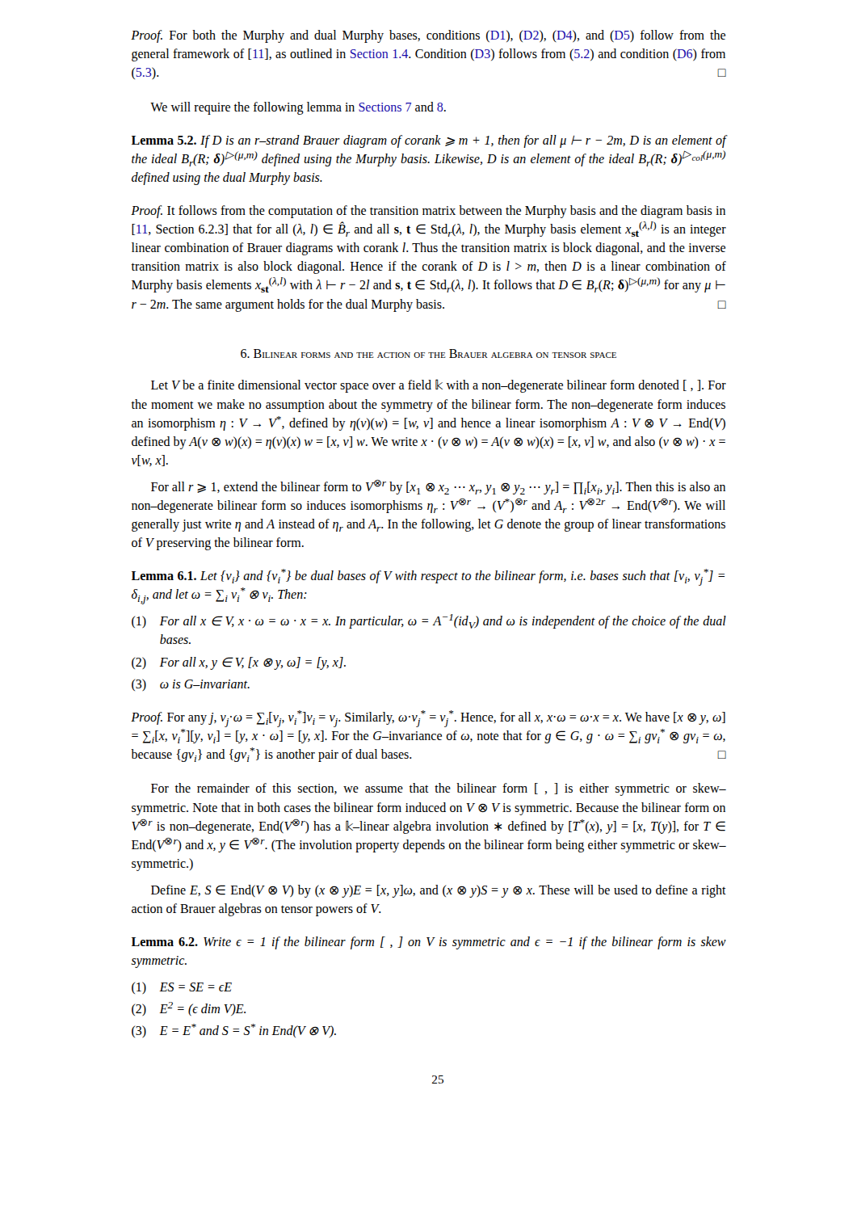Proof. For both the Murphy and dual Murphy bases, conditions (D1), (D2), (D4), and (D5) follow from the general framework of [11], as outlined in Section 1.4. Condition (D3) follows from (5.2) and condition (D6) from (5.3). □
We will require the following lemma in Sections 7 and 8.
Lemma 5.2. If D is an r–strand Brauer diagram of corank ⩾ m + 1, then for all μ ⊢ r − 2m, D is an element of the ideal Br(R; δ)▷(μ,m) defined using the Murphy basis. Likewise, D is an element of the ideal Br(R; δ)▷col(μ,m) defined using the dual Murphy basis.
Proof. It follows from the computation of the transition matrix between the Murphy basis and the diagram basis in [11, Section 6.2.3] that for all (λ, l) ∈ B̂r and all s, t ∈ Stdr(λ, l), the Murphy basis element xst(λ,l) is an integer linear combination of Brauer diagrams with corank l. Thus the transition matrix is block diagonal, and the inverse transition matrix is also block diagonal. Hence if the corank of D is l > m, then D is a linear combination of Murphy basis elements xst(λ,l) with λ ⊢ r − 2l and s, t ∈ Stdr(λ, l). It follows that D ∈ Br(R; δ)▷(μ,m) for any μ ⊢ r − 2m. The same argument holds for the dual Murphy basis. □
6. Bilinear forms and the action of the Brauer algebra on tensor space
Let V be a finite dimensional vector space over a field 𝕜 with a non–degenerate bilinear form denoted [ , ]. For the moment we make no assumption about the symmetry of the bilinear form. The non–degenerate form induces an isomorphism η : V → V*, defined by η(v)(w) = [w, v] and hence a linear isomorphism A : V ⊗ V → End(V) defined by A(v ⊗ w)(x) = η(v)(x) w = [x, v] w. We write x · (v ⊗ w) = A(v ⊗ w)(x) = [x, v] w, and also (v ⊗ w) · x = v[w, x].
For all r ⩾ 1, extend the bilinear form to V⊗r by [x1 ⊗ x2 ⋯ xr, y1 ⊗ y2 ⋯ yr] = ∏i[xi, yi]. Then this is also an non–degenerate bilinear form so induces isomorphisms ηr : V⊗r → (V*)⊗r and Ar : V⊗2r → End(V⊗r). We will generally just write η and A instead of ηr and Ar. In the following, let G denote the group of linear transformations of V preserving the bilinear form.
Lemma 6.1. Let {vi} and {vi*} be dual bases of V with respect to the bilinear form, i.e. bases such that [vi, vj*] = δi,j, and let ω = ∑i vi* ⊗ vi. Then:
(1) For all x ∈ V, x · ω = ω · x = x. In particular, ω = A−1(idV) and ω is independent of the choice of the dual bases.
(2) For all x, y ∈ V, [x ⊗ y, ω] = [y, x].
(3) ω is G–invariant.
Proof. For any j, vj·ω = ∑i[vj, vi*]vi = vj. Similarly, ω·vj* = vj*. Hence, for all x, x·ω = ω·x = x. We have [x ⊗ y, ω] = ∑i[x, vi*][y, vi] = [y, x · ω] = [y, x]. For the G–invariance of ω, note that for g ∈ G, g · ω = ∑i gvi* ⊗ gvi = ω, because {gvi} and {gvi*} is another pair of dual bases. □
For the remainder of this section, we assume that the bilinear form [ , ] is either symmetric or skew–symmetric. Note that in both cases the bilinear form induced on V ⊗ V is symmetric. Because the bilinear form on V⊗r is non–degenerate, End(V⊗r) has a 𝕜–linear algebra involution ∗ defined by [T*(x), y] = [x, T(y)], for T ∈ End(V⊗r) and x, y ∈ V⊗r. (The involution property depends on the bilinear form being either symmetric or skew–symmetric.)
Define E, S ∈ End(V ⊗ V) by (x ⊗ y)E = [x, y]ω, and (x ⊗ y)S = y ⊗ x. These will be used to define a right action of Brauer algebras on tensor powers of V.
Lemma 6.2. Write ϵ = 1 if the bilinear form [ , ] on V is symmetric and ϵ = −1 if the bilinear form is skew symmetric.
(1) ES = SE = ϵE
(2) E2 = (ϵ dim V)E.
(3) E = E* and S = S* in End(V ⊗ V).
25